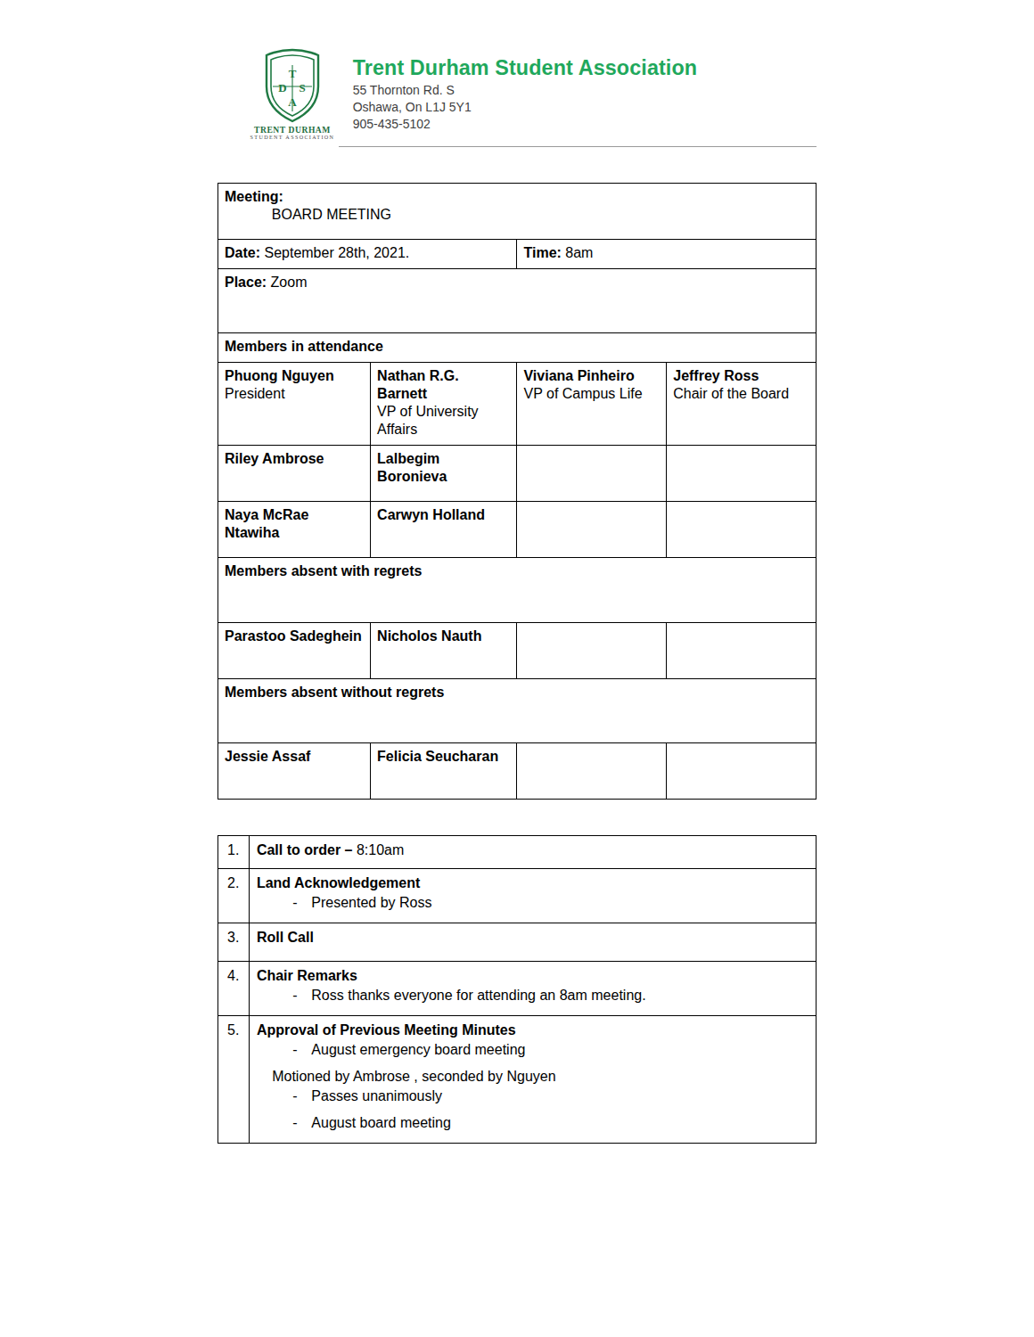T D S A
TRENT DURHAM
STUDENT ASSOCIATION
Trent Durham Student Association
55 Thornton Rd. S
Oshawa, On L1J 5Y1
905-435-5102
| Meeting: BOARD MEETING |
| Date: September 28th, 2021. | Time: 8am |
| Place: Zoom |
| Members in attendance |
| Phuong Nguyen President | Nathan R.G. Barnett VP of University Affairs | Viviana Pinheiro VP of Campus Life | Jeffrey Ross Chair of the Board |
| Riley Ambrose | Lalbegim Boronieva | | |
| Naya McRae Ntawiha | Carwyn Holland | | |
| Members absent with regrets |
| Parastoo Sadeghein | Nicholos Nauth | | |
| Members absent without regrets |
| Jessie Assaf | Felicia Seucharan | | |
| 1. | Call to order – 8:10am |
| 2. | Land Acknowledgement Presented by Ross |
| 3. | Roll Call |
| 4. | Chair Remarks Ross thanks everyone for attending an 8am meeting. |
| 5. | Approval of Previous Meeting Minutes August emergency board meeting Motioned by Ambrose , seconded by Nguyen Passes unanimously August board meeting |